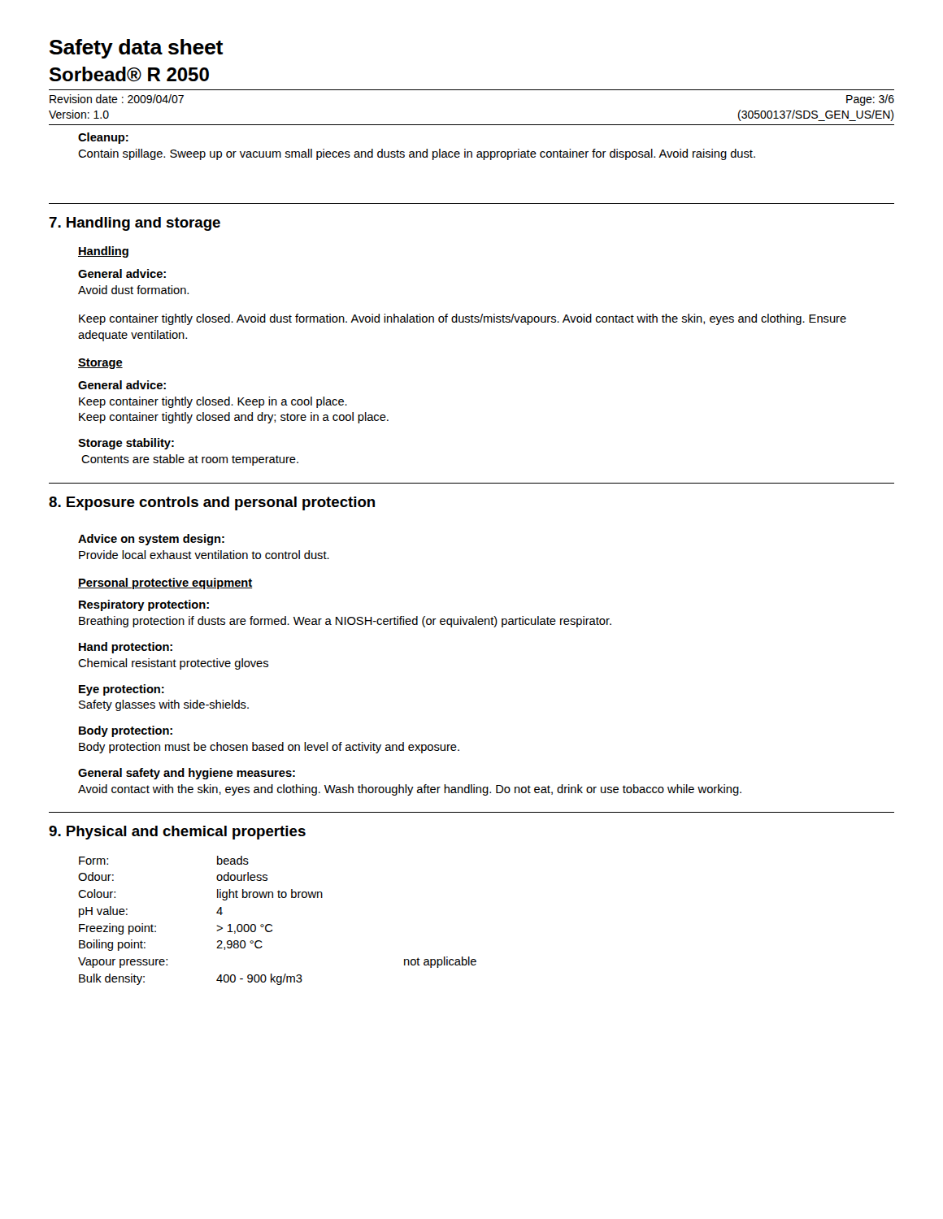Safety data sheet
Sorbead® R 2050
| Revision date : 2009/04/07 | Page: 3/6 |
| Version: 1.0 | (30500137/SDS_GEN_US/EN) |
Cleanup:
Contain spillage. Sweep up or vacuum small pieces and dusts and place in appropriate container for disposal. Avoid raising dust.
7. Handling and storage
Handling
General advice:
Avoid dust formation.
Keep container tightly closed. Avoid dust formation. Avoid inhalation of dusts/mists/vapours. Avoid contact with the skin, eyes and clothing. Ensure adequate ventilation.
Storage
General advice:
Keep container tightly closed. Keep in a cool place.
Keep container tightly closed and dry; store in a cool place.
Storage stability:
Contents are stable at room temperature.
8. Exposure controls and personal protection
Advice on system design:
Provide local exhaust ventilation to control dust.
Personal protective equipment
Respiratory protection:
Breathing protection if dusts are formed. Wear a NIOSH-certified (or equivalent) particulate respirator.
Hand protection:
Chemical resistant protective gloves
Eye protection:
Safety glasses with side-shields.
Body protection:
Body protection must be chosen based on level of activity and exposure.
General safety and hygiene measures:
Avoid contact with the skin, eyes and clothing. Wash thoroughly after handling. Do not eat, drink or use tobacco while working.
9. Physical and chemical properties
| Form: | beads | |
| Odour: | odourless | |
| Colour: | light brown to brown | |
| pH value: | 4 | |
| Freezing point: | > 1,000 °C | |
| Boiling point: | 2,980 °C | |
| Vapour pressure: | | not applicable |
| Bulk density: | 400 - 900 kg/m3 | |